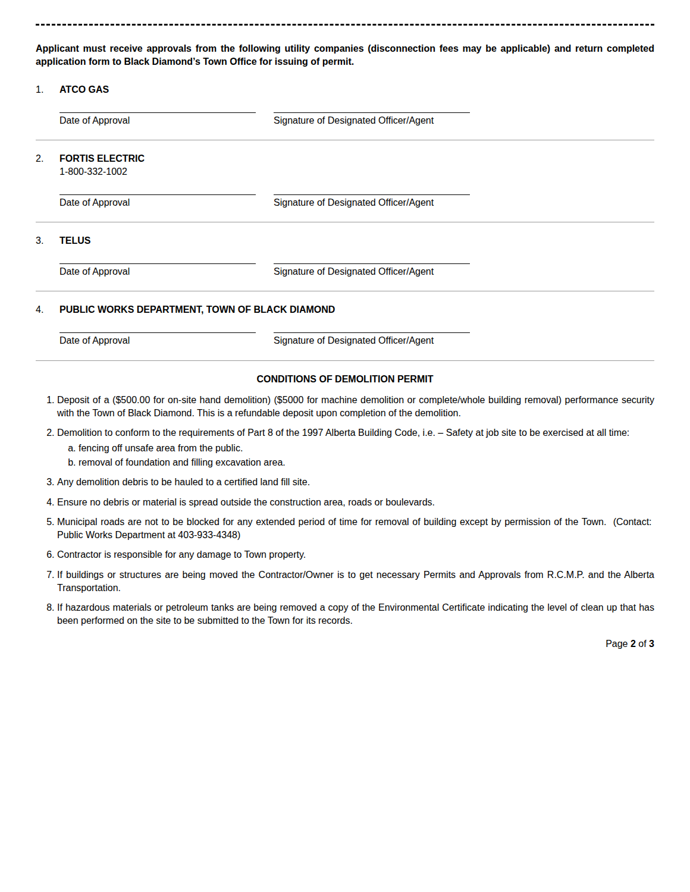Applicant must receive approvals from the following utility companies (disconnection fees may be applicable) and return completed application form to Black Diamond’s Town Office for issuing of permit.
1.
ATCO GAS
Date of Approval
Signature of Designated Officer/Agent
2.
FORTIS ELECTRIC
1-800-332-1002
Date of Approval
Signature of Designated Officer/Agent
3.
TELUS
Date of Approval
Signature of Designated Officer/Agent
4.
PUBLIC WORKS DEPARTMENT, TOWN OF BLACK DIAMOND
Date of Approval
Signature of Designated Officer/Agent
CONDITIONS OF DEMOLITION PERMIT
Deposit of a ($500.00 for on-site hand demolition) ($5000 for machine demolition or complete/whole building removal) performance security with the Town of Black Diamond. This is a refundable deposit upon completion of the demolition.
Demolition to conform to the requirements of Part 8 of the 1997 Alberta Building Code, i.e. – Safety at job site to be exercised at all time:
fencing off unsafe area from the public.
removal of foundation and filling excavation area.
Any demolition debris to be hauled to a certified land fill site.
Ensure no debris or material is spread outside the construction area, roads or boulevards.
Municipal roads are not to be blocked for any extended period of time for removal of building except by permission of the Town. (Contact: Public Works Department at 403-933-4348)
Contractor is responsible for any damage to Town property.
If buildings or structures are being moved the Contractor/Owner is to get necessary Permits and Approvals from R.C.M.P. and the Alberta Transportation.
If hazardous materials or petroleum tanks are being removed a copy of the Environmental Certificate indicating the level of clean up that has been performed on the site to be submitted to the Town for its records.
Page 2 of 3